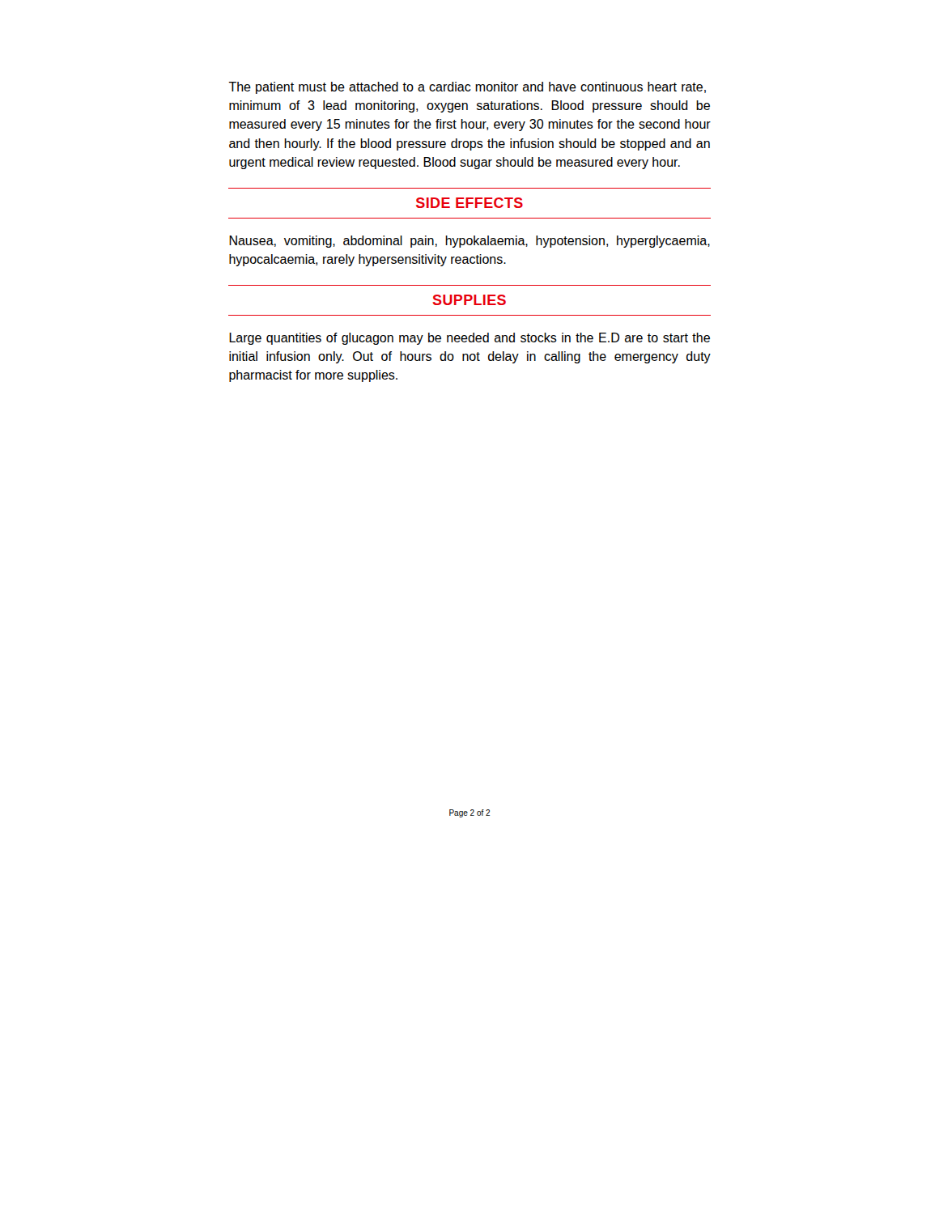The patient must be attached to a cardiac monitor and have continuous heart rate, minimum of 3 lead monitoring, oxygen saturations. Blood pressure should be measured every 15 minutes for the first hour, every 30 minutes for the second hour and then hourly. If the blood pressure drops the infusion should be stopped and an urgent medical review requested. Blood sugar should be measured every hour.
SIDE EFFECTS
Nausea, vomiting, abdominal pain, hypokalaemia, hypotension, hyperglycaemia, hypocalcaemia, rarely hypersensitivity reactions.
SUPPLIES
Large quantities of glucagon may be needed and stocks in the E.D are to start the initial infusion only. Out of hours do not delay in calling the emergency duty pharmacist for more supplies.
Page 2 of 2